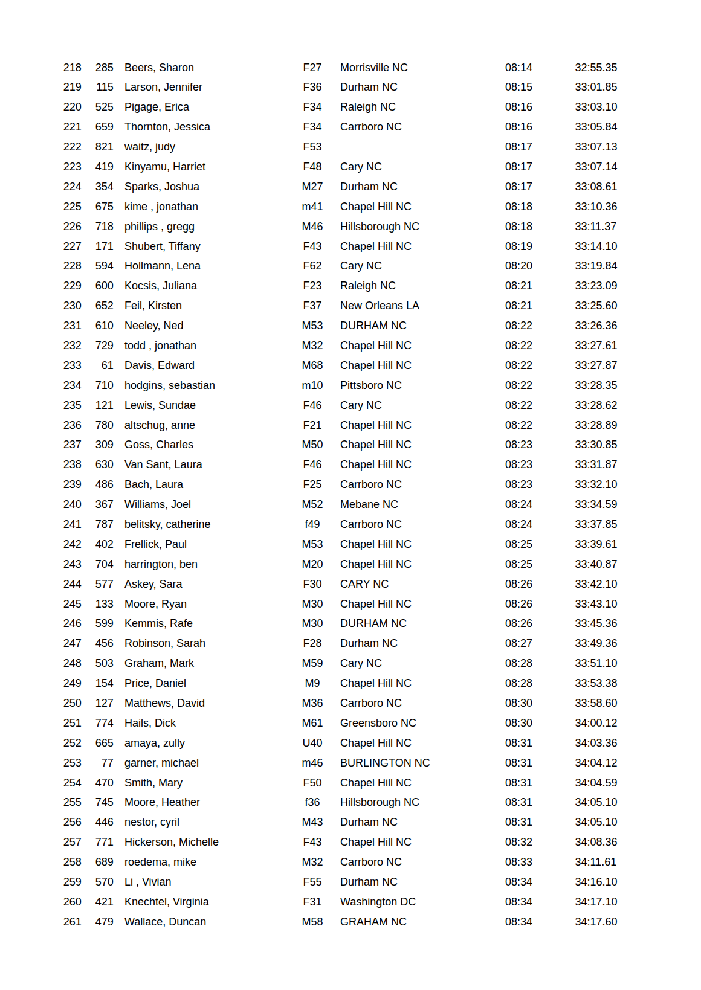| 218 | 285 | Beers, Sharon | F27 | Morrisville NC | 08:14 | 32:55.35 |
| 219 | 115 | Larson, Jennifer | F36 | Durham NC | 08:15 | 33:01.85 |
| 220 | 525 | Pigage, Erica | F34 | Raleigh NC | 08:16 | 33:03.10 |
| 221 | 659 | Thornton, Jessica | F34 | Carrboro NC | 08:16 | 33:05.84 |
| 222 | 821 | waitz, judy | F53 | | 08:17 | 33:07.13 |
| 223 | 419 | Kinyamu, Harriet | F48 | Cary NC | 08:17 | 33:07.14 |
| 224 | 354 | Sparks, Joshua | M27 | Durham NC | 08:17 | 33:08.61 |
| 225 | 675 | kime , jonathan | m41 | Chapel Hill NC | 08:18 | 33:10.36 |
| 226 | 718 | phillips , gregg | M46 | Hillsborough NC | 08:18 | 33:11.37 |
| 227 | 171 | Shubert, Tiffany | F43 | Chapel Hill NC | 08:19 | 33:14.10 |
| 228 | 594 | Hollmann, Lena | F62 | Cary NC | 08:20 | 33:19.84 |
| 229 | 600 | Kocsis, Juliana | F23 | Raleigh NC | 08:21 | 33:23.09 |
| 230 | 652 | Feil, Kirsten | F37 | New Orleans LA | 08:21 | 33:25.60 |
| 231 | 610 | Neeley, Ned | M53 | DURHAM NC | 08:22 | 33:26.36 |
| 232 | 729 | todd , jonathan | M32 | Chapel Hill NC | 08:22 | 33:27.61 |
| 233 | 61 | Davis, Edward | M68 | Chapel Hill NC | 08:22 | 33:27.87 |
| 234 | 710 | hodgins, sebastian | m10 | Pittsboro NC | 08:22 | 33:28.35 |
| 235 | 121 | Lewis, Sundae | F46 | Cary NC | 08:22 | 33:28.62 |
| 236 | 780 | altschug, anne | F21 | Chapel Hill NC | 08:22 | 33:28.89 |
| 237 | 309 | Goss, Charles | M50 | Chapel Hill NC | 08:23 | 33:30.85 |
| 238 | 630 | Van Sant, Laura | F46 | Chapel Hill NC | 08:23 | 33:31.87 |
| 239 | 486 | Bach, Laura | F25 | Carrboro NC | 08:23 | 33:32.10 |
| 240 | 367 | Williams, Joel | M52 | Mebane NC | 08:24 | 33:34.59 |
| 241 | 787 | belitsky, catherine | f49 | Carrboro NC | 08:24 | 33:37.85 |
| 242 | 402 | Frellick, Paul | M53 | Chapel Hill NC | 08:25 | 33:39.61 |
| 243 | 704 | harrington, ben | M20 | Chapel Hill NC | 08:25 | 33:40.87 |
| 244 | 577 | Askey, Sara | F30 | CARY NC | 08:26 | 33:42.10 |
| 245 | 133 | Moore, Ryan | M30 | Chapel Hill NC | 08:26 | 33:43.10 |
| 246 | 599 | Kemmis, Rafe | M30 | DURHAM NC | 08:26 | 33:45.36 |
| 247 | 456 | Robinson, Sarah | F28 | Durham NC | 08:27 | 33:49.36 |
| 248 | 503 | Graham, Mark | M59 | Cary NC | 08:28 | 33:51.10 |
| 249 | 154 | Price, Daniel | M9 | Chapel Hill NC | 08:28 | 33:53.38 |
| 250 | 127 | Matthews, David | M36 | Carrboro NC | 08:30 | 33:58.60 |
| 251 | 774 | Hails, Dick | M61 | Greensboro NC | 08:30 | 34:00.12 |
| 252 | 665 | amaya, zully | U40 | Chapel Hill NC | 08:31 | 34:03.36 |
| 253 | 77 | garner, michael | m46 | BURLINGTON NC | 08:31 | 34:04.12 |
| 254 | 470 | Smith, Mary | F50 | Chapel Hill NC | 08:31 | 34:04.59 |
| 255 | 745 | Moore, Heather | f36 | Hillsborough NC | 08:31 | 34:05.10 |
| 256 | 446 | nestor, cyril | M43 | Durham NC | 08:31 | 34:05.10 |
| 257 | 771 | Hickerson, Michelle | F43 | Chapel Hill NC | 08:32 | 34:08.36 |
| 258 | 689 | roedema, mike | M32 | Carrboro NC | 08:33 | 34:11.61 |
| 259 | 570 | Li , Vivian | F55 | Durham NC | 08:34 | 34:16.10 |
| 260 | 421 | Knechtel, Virginia | F31 | Washington DC | 08:34 | 34:17.10 |
| 261 | 479 | Wallace, Duncan | M58 | GRAHAM NC | 08:34 | 34:17.60 |